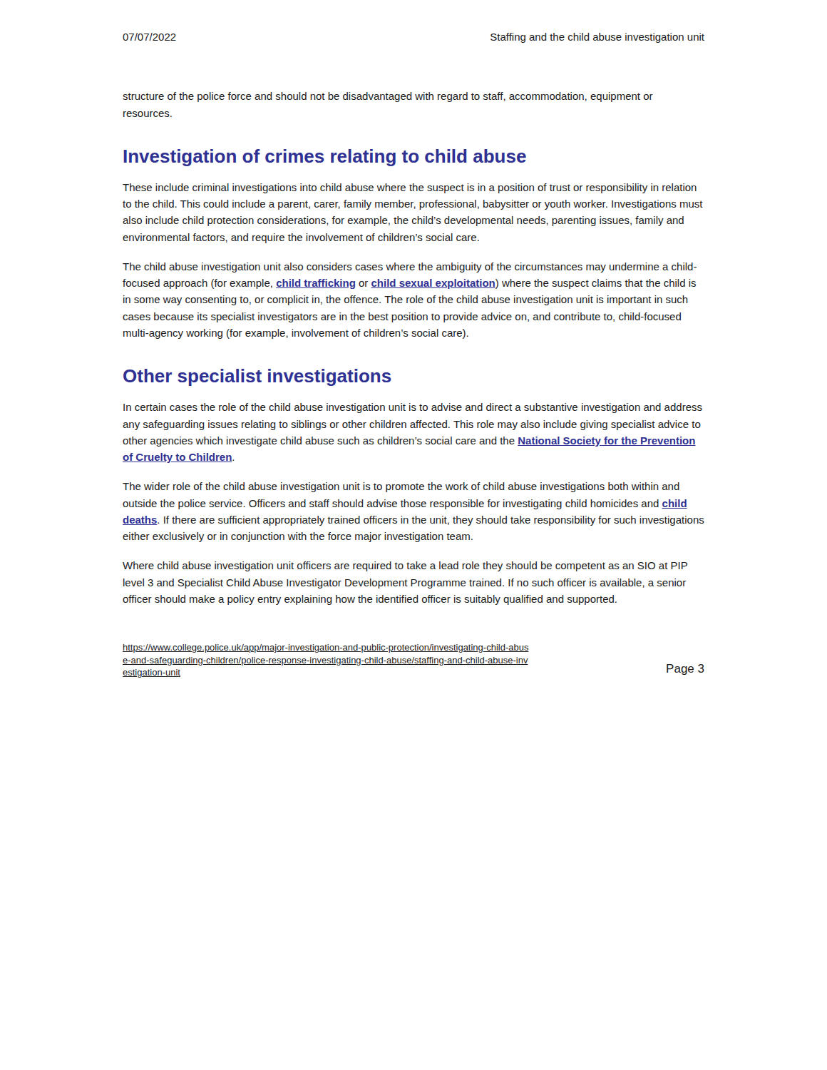07/07/2022
Staffing and the child abuse investigation unit
structure of the police force and should not be disadvantaged with regard to staff, accommodation, equipment or resources.
Investigation of crimes relating to child abuse
These include criminal investigations into child abuse where the suspect is in a position of trust or responsibility in relation to the child. This could include a parent, carer, family member, professional, babysitter or youth worker. Investigations must also include child protection considerations, for example, the child’s developmental needs, parenting issues, family and environmental factors, and require the involvement of children’s social care.
The child abuse investigation unit also considers cases where the ambiguity of the circumstances may undermine a child-focused approach (for example, child trafficking or child sexual exploitation) where the suspect claims that the child is in some way consenting to, or complicit in, the offence. The role of the child abuse investigation unit is important in such cases because its specialist investigators are in the best position to provide advice on, and contribute to, child-focused multi-agency working (for example, involvement of children’s social care).
Other specialist investigations
In certain cases the role of the child abuse investigation unit is to advise and direct a substantive investigation and address any safeguarding issues relating to siblings or other children affected. This role may also include giving specialist advice to other agencies which investigate child abuse such as children’s social care and the National Society for the Prevention of Cruelty to Children.
The wider role of the child abuse investigation unit is to promote the work of child abuse investigations both within and outside the police service. Officers and staff should advise those responsible for investigating child homicides and child deaths. If there are sufficient appropriately trained officers in the unit, they should take responsibility for such investigations either exclusively or in conjunction with the force major investigation team.
Where child abuse investigation unit officers are required to take a lead role they should be competent as an SIO at PIP level 3 and Specialist Child Abuse Investigator Development Programme trained. If no such officer is available, a senior officer should make a policy entry explaining how the identified officer is suitably qualified and supported.
https://www.college.police.uk/app/major-investigation-and-public-protection/investigating-child-abuse-and-safeguarding-children/police-response-investigating-child-abuse/staffing-and-child-abuse-investigation-unit
Page 3